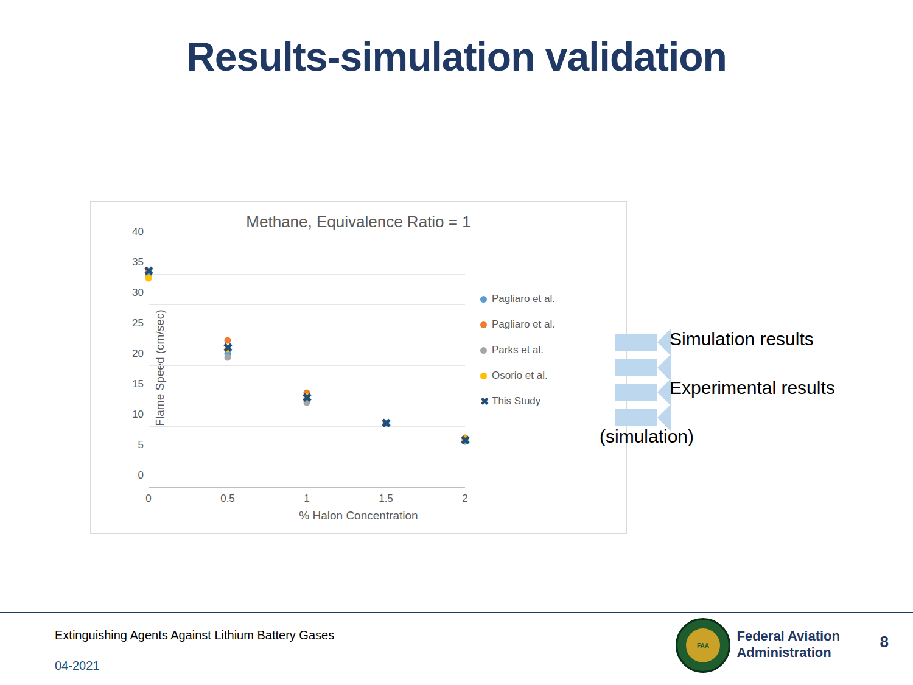Results-simulation validation
Methane, Equivalence Ratio = 1
Flame Speed (cm/sec)
% Halon Concentration
0
5
10
15
20
25
30
35
40
0
0.5
1
1.5
2
✖
✖
✖
✖
✖
Pagliaro et al.
Pagliaro et al.
Parks et al.
Osorio et al.
✖This Study
Simulation results
Experimental results
(simulation)
Extinguishing Agents Against Lithium Battery Gases
04-2021
FAA
Federal Aviation
Administration
8